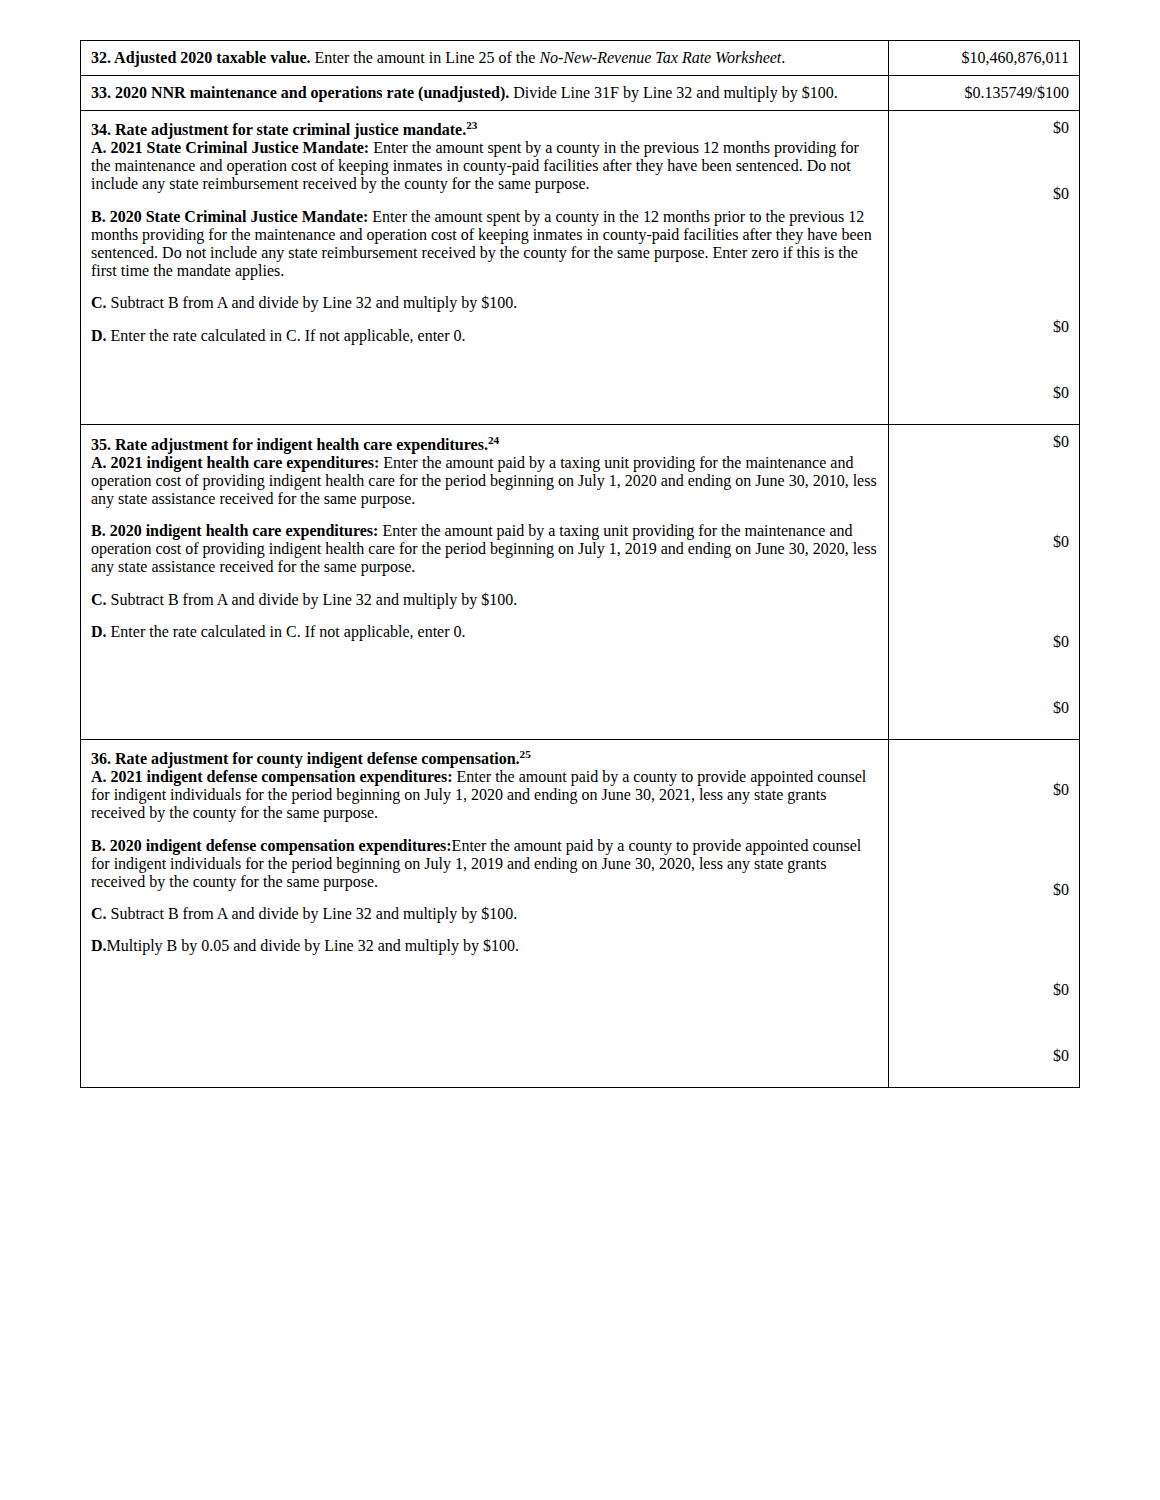| 32. Adjusted 2020 taxable value. Enter the amount in Line 25 of the No-New-Revenue Tax Rate Worksheet . | $10,460,876,011 |
| 33. 2020 NNR maintenance and operations rate (unadjusted). Divide Line 31F by Line 32 and multiply by $100. | $0.135749/$100 |
| 34. Rate adjustment for state criminal justice mandate. 23 A. 2021 State Criminal Justice Mandate: Enter the amount spent by a county in the previous 12 months providing for the maintenance and operation cost of keeping inmates in county-paid facilities after they have been sentenced. Do not include any state reimbursement received by the county for the same purpose. B. 2020 State Criminal Justice Mandate: Enter the amount spent by a county in the 12 months prior to the previous 12 months providing for the maintenance and operation cost of keeping inmates in county-paid facilities after they have been sentenced. Do not include any state reimbursement received by the county for the same purpose. Enter zero if this is the first time the mandate applies. C. Subtract B from A and divide by Line 32 and multiply by $100. D. Enter the rate calculated in C. If not applicable, enter 0. | $0 $0 $0 $0 |
| 35. Rate adjustment for indigent health care expenditures. 24 A. 2021 indigent health care expenditures: Enter the amount paid by a taxing unit providing for the maintenance and operation cost of providing indigent health care for the period beginning on July 1, 2020 and ending on June 30, 2010, less any state assistance received for the same purpose. B. 2020 indigent health care expenditures: Enter the amount paid by a taxing unit providing for the maintenance and operation cost of providing indigent health care for the period beginning on July 1, 2019 and ending on June 30, 2020, less any state assistance received for the same purpose. C. Subtract B from A and divide by Line 32 and multiply by $100. D. Enter the rate calculated in C. If not applicable, enter 0. | $0 $0 $0 $0 |
| 36. Rate adjustment for county indigent defense compensation. 25 A. 2021 indigent defense compensation expenditures: Enter the amount paid by a county to provide appointed counsel for indigent individuals for the period beginning on July 1, 2020 and ending on June 30, 2021, less any state grants received by the county for the same purpose. B. 2020 indigent defense compensation expenditures: Enter the amount paid by a county to provide appointed counsel for indigent individuals for the period beginning on July 1, 2019 and ending on June 30, 2020, less any state grants received by the county for the same purpose. C. Subtract B from A and divide by Line 32 and multiply by $100. D. Multiply B by 0.05 and divide by Line 32 and multiply by $100. | $0 $0 $0 $0 |